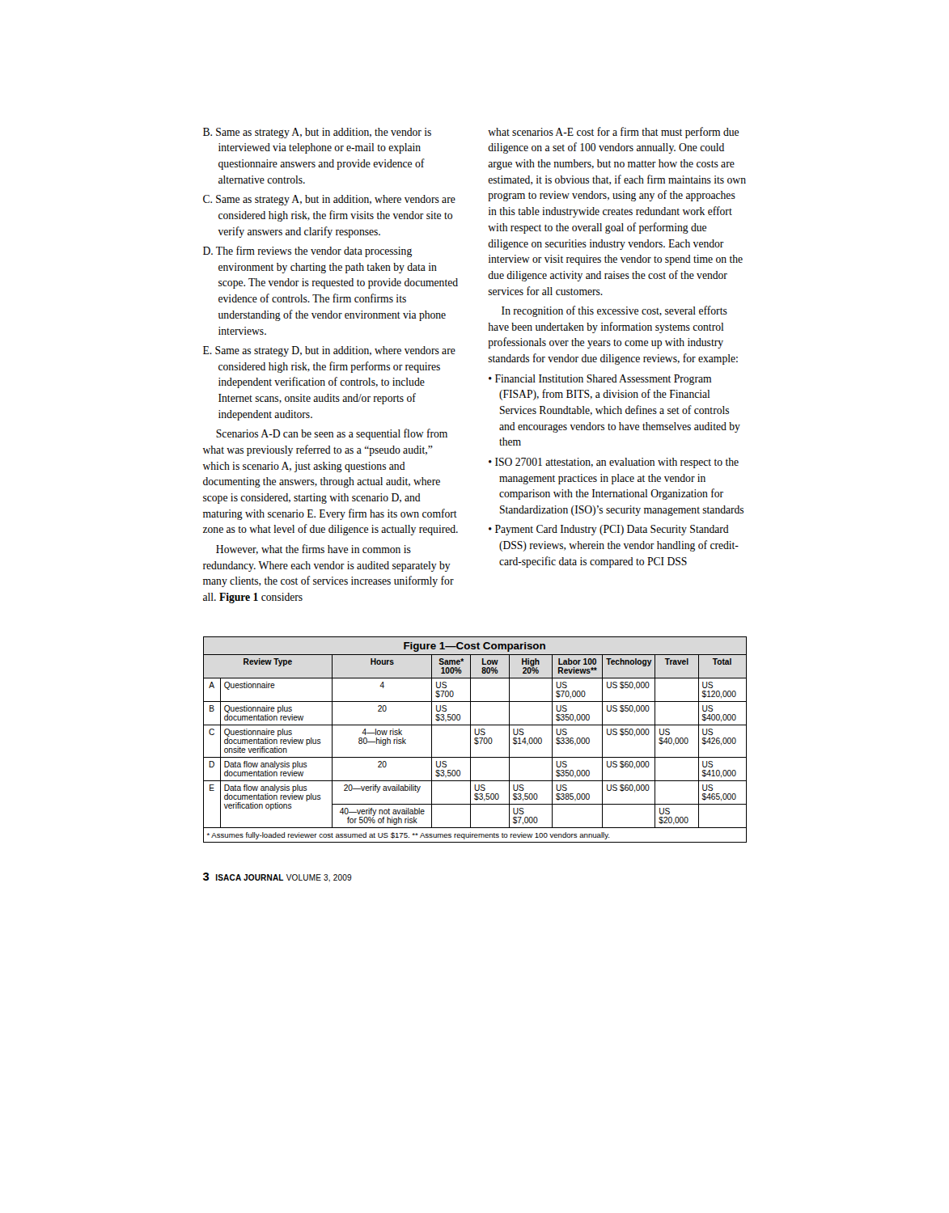B. Same as strategy A, but in addition, the vendor is interviewed via telephone or e-mail to explain questionnaire answers and provide evidence of alternative controls.
C. Same as strategy A, but in addition, where vendors are considered high risk, the firm visits the vendor site to verify answers and clarify responses.
D. The firm reviews the vendor data processing environment by charting the path taken by data in scope. The vendor is requested to provide documented evidence of controls. The firm confirms its understanding of the vendor environment via phone interviews.
E. Same as strategy D, but in addition, where vendors are considered high risk, the firm performs or requires independent verification of controls, to include Internet scans, onsite audits and/or reports of independent auditors.
Scenarios A-D can be seen as a sequential flow from what was previously referred to as a “pseudo audit,” which is scenario A, just asking questions and documenting the answers, through actual audit, where scope is considered, starting with scenario D, and maturing with scenario E. Every firm has its own comfort zone as to what level of due diligence is actually required.
However, what the firms have in common is redundancy. Where each vendor is audited separately by many clients, the cost of services increases uniformly for all. Figure 1 considers
what scenarios A-E cost for a firm that must perform due diligence on a set of 100 vendors annually. One could argue with the numbers, but no matter how the costs are estimated, it is obvious that, if each firm maintains its own program to review vendors, using any of the approaches in this table industrywide creates redundant work effort with respect to the overall goal of performing due diligence on securities industry vendors. Each vendor interview or visit requires the vendor to spend time on the due diligence activity and raises the cost of the vendor services for all customers.
In recognition of this excessive cost, several efforts have been undertaken by information systems control professionals over the years to come up with industry standards for vendor due diligence reviews, for example:
• Financial Institution Shared Assessment Program (FISAP), from BITS, a division of the Financial Services Roundtable, which defines a set of controls and encourages vendors to have themselves audited by them
• ISO 27001 attestation, an evaluation with respect to the management practices in place at the vendor in comparison with the International Organization for Standardization (ISO)’s security management standards
• Payment Card Industry (PCI) Data Security Standard (DSS) reviews, wherein the vendor handling of credit-card-specific data is compared to PCI DSS
Figure 1—Cost Comparison
| Review Type | Hours | Same* 100% | Low 80% | High 20% | Labor 100 Reviews** | Technology | Travel | Total |
| --- | --- | --- | --- | --- | --- | --- | --- | --- |
| A | Questionnaire | 4 | US $700 | | | US $70,000 | US $50,000 | | US $120,000 |
| B | Questionnaire plus documentation review | 20 | US $3,500 | | | US $350,000 | US $50,000 | | US $400,000 |
| C | Questionnaire plus documentation review plus onsite verification | 4—low risk 80—high risk | | US $700 | US $14,000 | US $336,000 | US $50,000 | US $40,000 | US $426,000 |
| D | Data flow analysis plus documentation review | 20 | US $3,500 | | | US $350,000 | US $60,000 | | US $410,000 |
| E | Data flow analysis plus documentation review plus verification options | 20—verify availability | | US $3,500 | US $3,500 | US $385,000 | US $60,000 | | US $465,000 |
| 40—verify not available for 50% of high risk | | | US $7,000 | | | US $20,000 | |
| * Assumes fully-loaded reviewer cost assumed at US $175. ** Assumes requirements to review 100 vendors annually. |
3 ISACA JOURNAL VOLUME 3, 2009